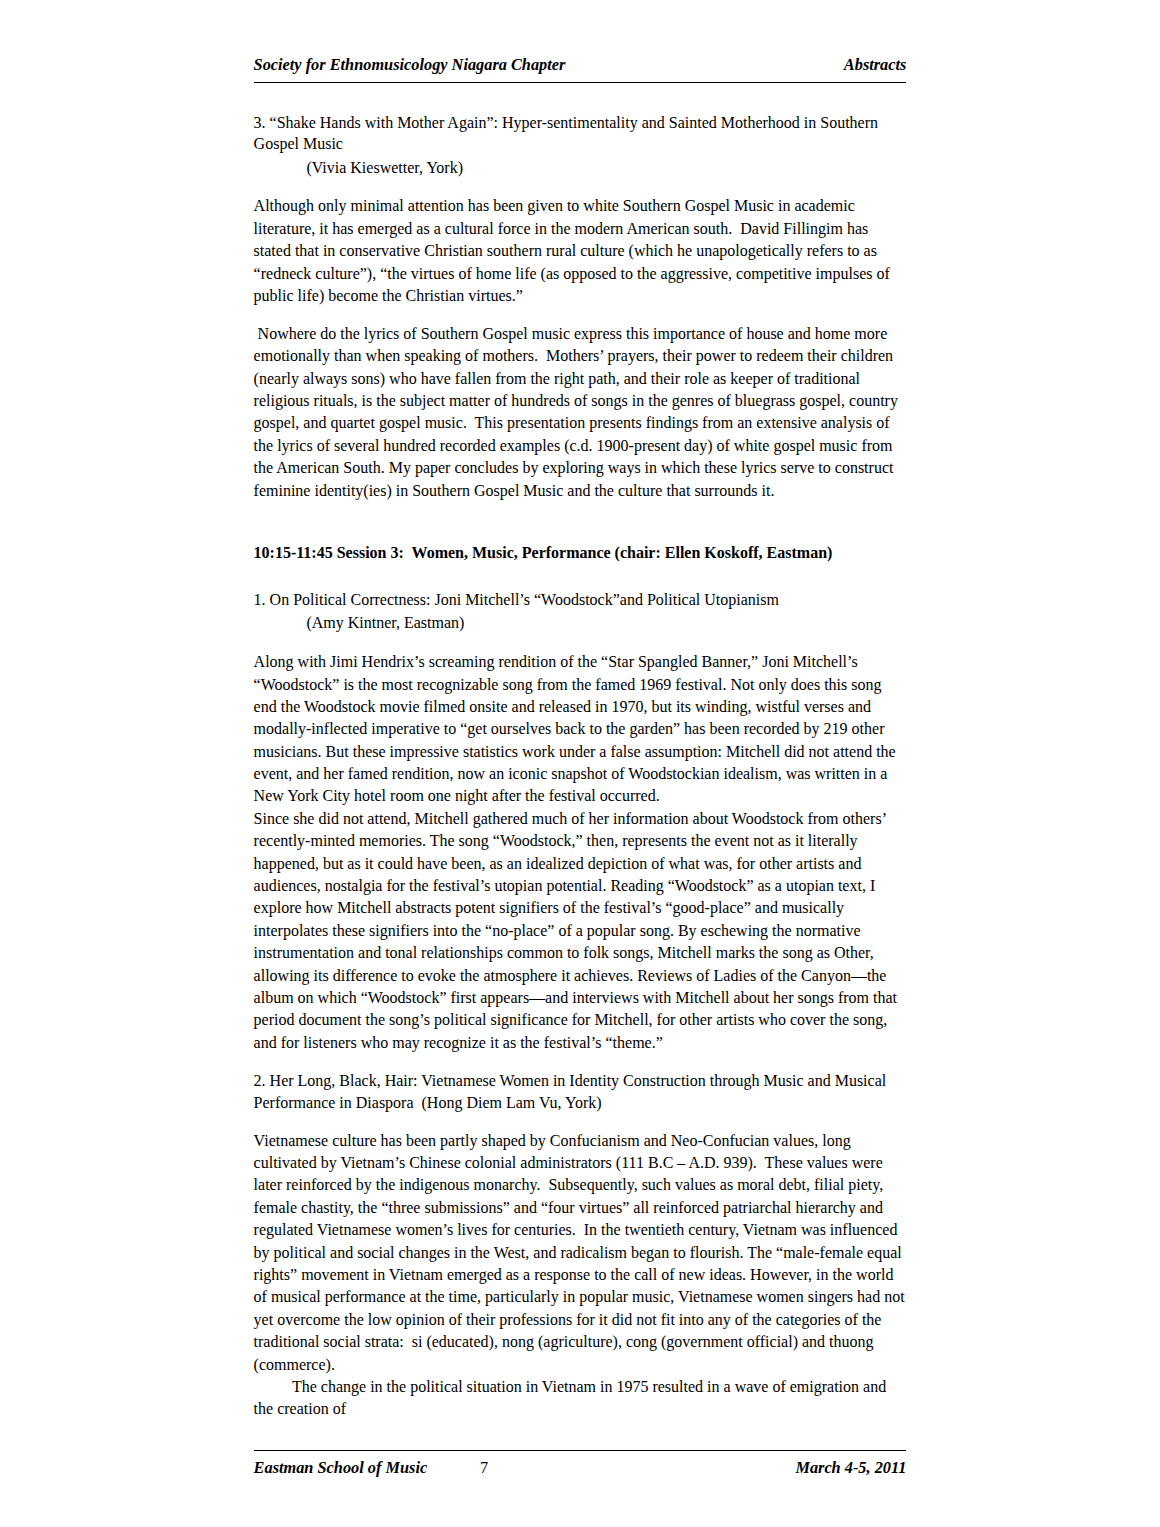Society for Ethnomusicology Niagara Chapter Abstracts
3. “Shake Hands with Mother Again”: Hyper-sentimentality and Sainted Motherhood in Southern Gospel Music
(Vivia Kieswetter, York)
Although only minimal attention has been given to white Southern Gospel Music in academic literature, it has emerged as a cultural force in the modern American south. David Fillingim has stated that in conservative Christian southern rural culture (which he unapologetically refers to as “redneck culture”), “the virtues of home life (as opposed to the aggressive, competitive impulses of public life) become the Christian virtues.”
Nowhere do the lyrics of Southern Gospel music express this importance of house and home more emotionally than when speaking of mothers. Mothers’ prayers, their power to redeem their children (nearly always sons) who have fallen from the right path, and their role as keeper of traditional religious rituals, is the subject matter of hundreds of songs in the genres of bluegrass gospel, country gospel, and quartet gospel music. This presentation presents findings from an extensive analysis of the lyrics of several hundred recorded examples (c.d. 1900-present day) of white gospel music from the American South. My paper concludes by exploring ways in which these lyrics serve to construct feminine identity(ies) in Southern Gospel Music and the culture that surrounds it.
10:15-11:45 Session 3: Women, Music, Performance (chair: Ellen Koskoff, Eastman)
1. On Political Correctness: Joni Mitchell’s “Woodstock”and Political Utopianism
(Amy Kintner, Eastman)
Along with Jimi Hendrix’s screaming rendition of the “Star Spangled Banner,” Joni Mitchell’s “Woodstock” is the most recognizable song from the famed 1969 festival. Not only does this song end the Woodstock movie filmed onsite and released in 1970, but its winding, wistful verses and modally-inflected imperative to “get ourselves back to the garden” has been recorded by 219 other musicians. But these impressive statistics work under a false assumption: Mitchell did not attend the event, and her famed rendition, now an iconic snapshot of Woodstockian idealism, was written in a New York City hotel room one night after the festival occurred.
Since she did not attend, Mitchell gathered much of her information about Woodstock from others’ recently-minted memories. The song “Woodstock,” then, represents the event not as it literally happened, but as it could have been, as an idealized depiction of what was, for other artists and audiences, nostalgia for the festival’s utopian potential. Reading “Woodstock” as a utopian text, I explore how Mitchell abstracts potent signifiers of the festival’s “good-place” and musically interpolates these signifiers into the “no-place” of a popular song. By eschewing the normative instrumentation and tonal relationships common to folk songs, Mitchell marks the song as Other, allowing its difference to evoke the atmosphere it achieves. Reviews of Ladies of the Canyon—the album on which “Woodstock” first appears—and interviews with Mitchell about her songs from that period document the song’s political significance for Mitchell, for other artists who cover the song, and for listeners who may recognize it as the festival’s “theme.”
2. Her Long, Black, Hair: Vietnamese Women in Identity Construction through Music and Musical Performance in Diaspora (Hong Diem Lam Vu, York)
Vietnamese culture has been partly shaped by Confucianism and Neo-Confucian values, long cultivated by Vietnam’s Chinese colonial administrators (111 B.C – A.D. 939). These values were later reinforced by the indigenous monarchy. Subsequently, such values as moral debt, filial piety, female chastity, the “three submissions” and “four virtues” all reinforced patriarchal hierarchy and regulated Vietnamese women’s lives for centuries. In the twentieth century, Vietnam was influenced by political and social changes in the West, and radicalism began to flourish. The “male-female equal rights” movement in Vietnam emerged as a response to the call of new ideas. However, in the world of musical performance at the time, particularly in popular music, Vietnamese women singers had not yet overcome the low opinion of their professions for it did not fit into any of the categories of the traditional social strata: si (educated), nong (agriculture), cong (government official) and thuong (commerce).
The change in the political situation in Vietnam in 1975 resulted in a wave of emigration and the creation of
Eastman School of Music 7 March 4-5, 2011